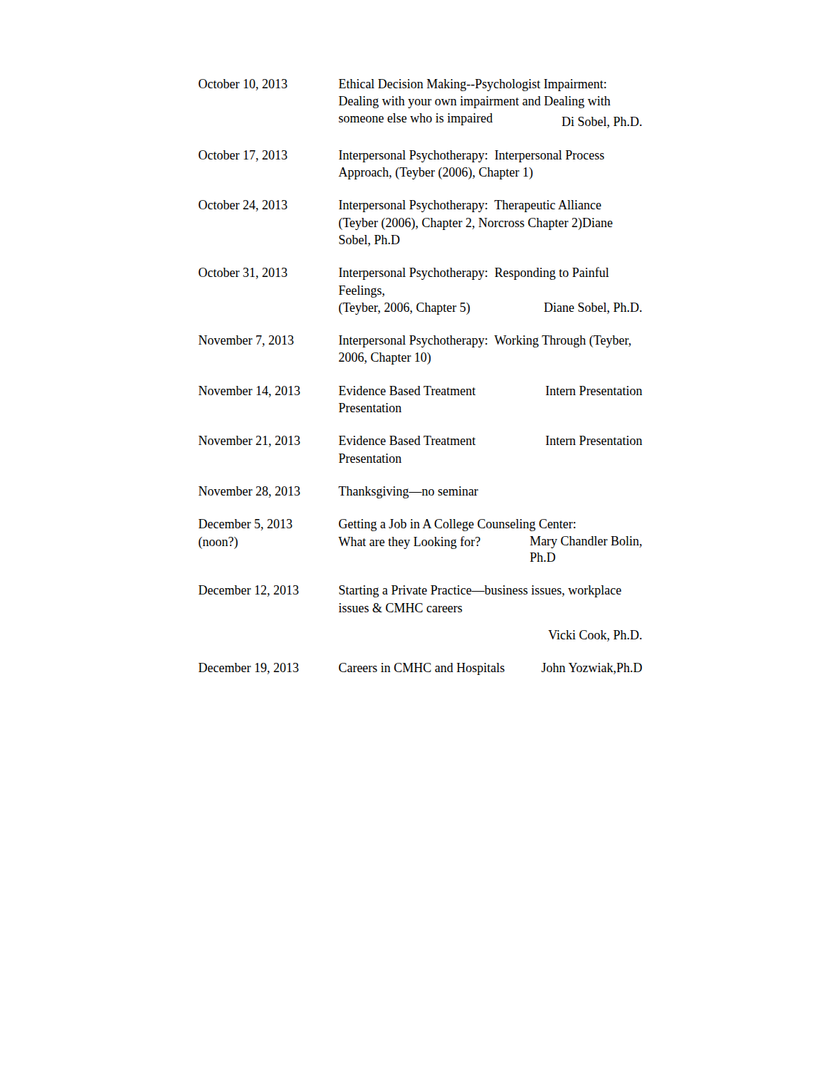| October 10, 2013 | Ethical Decision Making--Psychologist Impairment: Dealing with your own impairment and Dealing with someone else who is impaired Di Sobel, Ph.D. |
| October 17, 2013 | Interpersonal Psychotherapy: Interpersonal Process Approach, (Teyber (2006), Chapter 1) |
| October 24, 2013 | Interpersonal Psychotherapy: Therapeutic Alliance (Teyber (2006), Chapter 2, Norcross Chapter 2)Diane Sobel, Ph.D |
| October 31, 2013 | Interpersonal Psychotherapy: Responding to Painful Feelings, (Teyber, 2006, Chapter 5) Diane Sobel, Ph.D. |
| November 7, 2013 | Interpersonal Psychotherapy: Working Through (Teyber, 2006, Chapter 10) |
| November 14, 2013 | Evidence Based Treatment Presentation Intern Presentation |
| November 21, 2013 | Evidence Based Treatment Presentation Intern Presentation |
| November 28, 2013 | Thanksgiving—no seminar |
| December 5, 2013 (noon?) | Getting a Job in A College Counseling Center: What are they Looking for? Mary Chandler Bolin, Ph.D |
| December 12, 2013 | Starting a Private Practice—business issues, workplace issues & CMHC careers Vicki Cook, Ph.D. |
| December 19, 2013 | Careers in CMHC and Hospitals John Yozwiak,Ph.D |